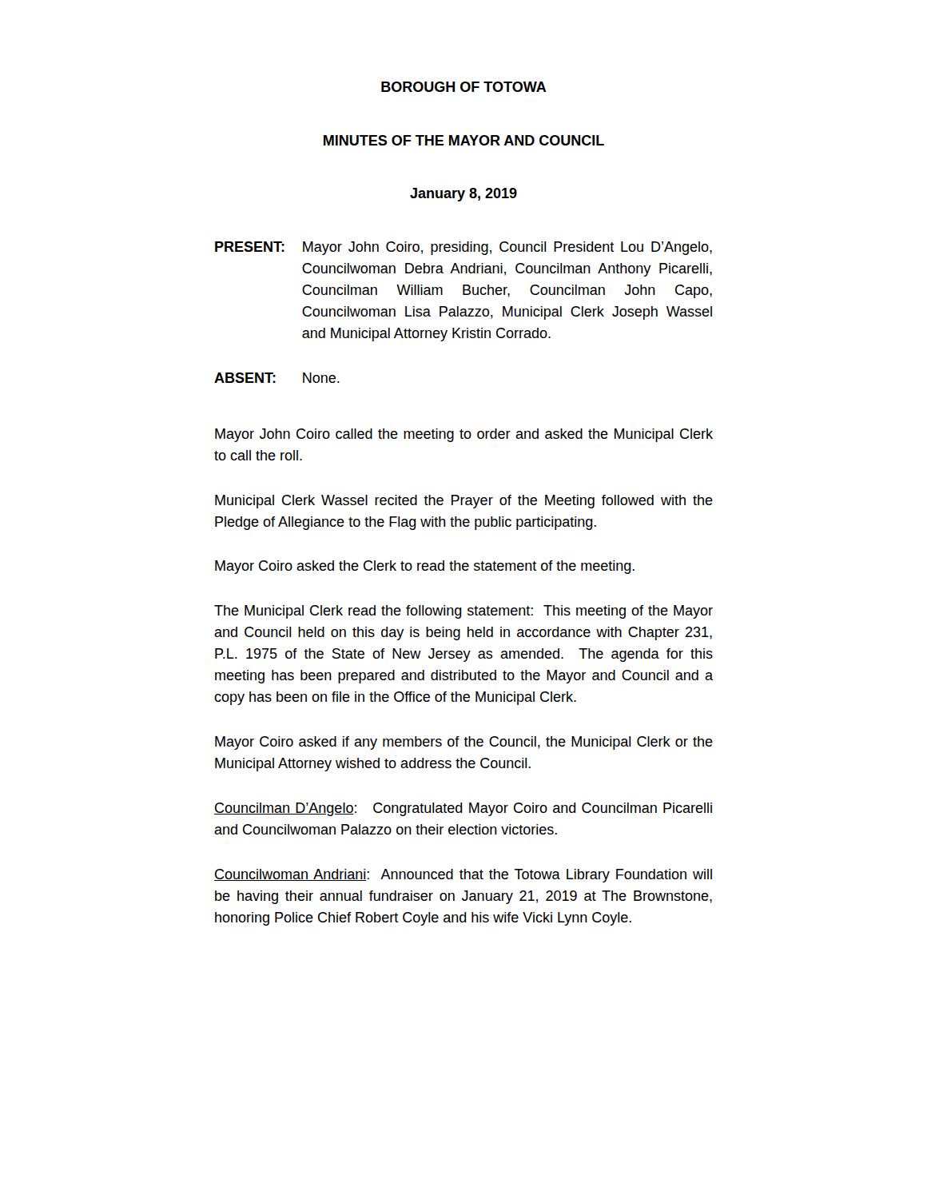BOROUGH OF TOTOWA
MINUTES OF THE MAYOR AND COUNCIL
January 8, 2019
PRESENT:
Mayor John Coiro, presiding, Council President Lou D’Angelo, Councilwoman Debra Andriani, Councilman Anthony Picarelli, Councilman William Bucher, Councilman John Capo, Councilwoman Lisa Palazzo, Municipal Clerk Joseph Wassel and Municipal Attorney Kristin Corrado.
ABSENT:
None.
Mayor John Coiro called the meeting to order and asked the Municipal Clerk to call the roll.
Municipal Clerk Wassel recited the Prayer of the Meeting followed with the Pledge of Allegiance to the Flag with the public participating.
Mayor Coiro asked the Clerk to read the statement of the meeting.
The Municipal Clerk read the following statement: This meeting of the Mayor and Council held on this day is being held in accordance with Chapter 231, P.L. 1975 of the State of New Jersey as amended. The agenda for this meeting has been prepared and distributed to the Mayor and Council and a copy has been on file in the Office of the Municipal Clerk.
Mayor Coiro asked if any members of the Council, the Municipal Clerk or the Municipal Attorney wished to address the Council.
Councilman D’Angelo: Congratulated Mayor Coiro and Councilman Picarelli and Councilwoman Palazzo on their election victories.
Councilwoman Andriani: Announced that the Totowa Library Foundation will be having their annual fundraiser on January 21, 2019 at The Brownstone, honoring Police Chief Robert Coyle and his wife Vicki Lynn Coyle.